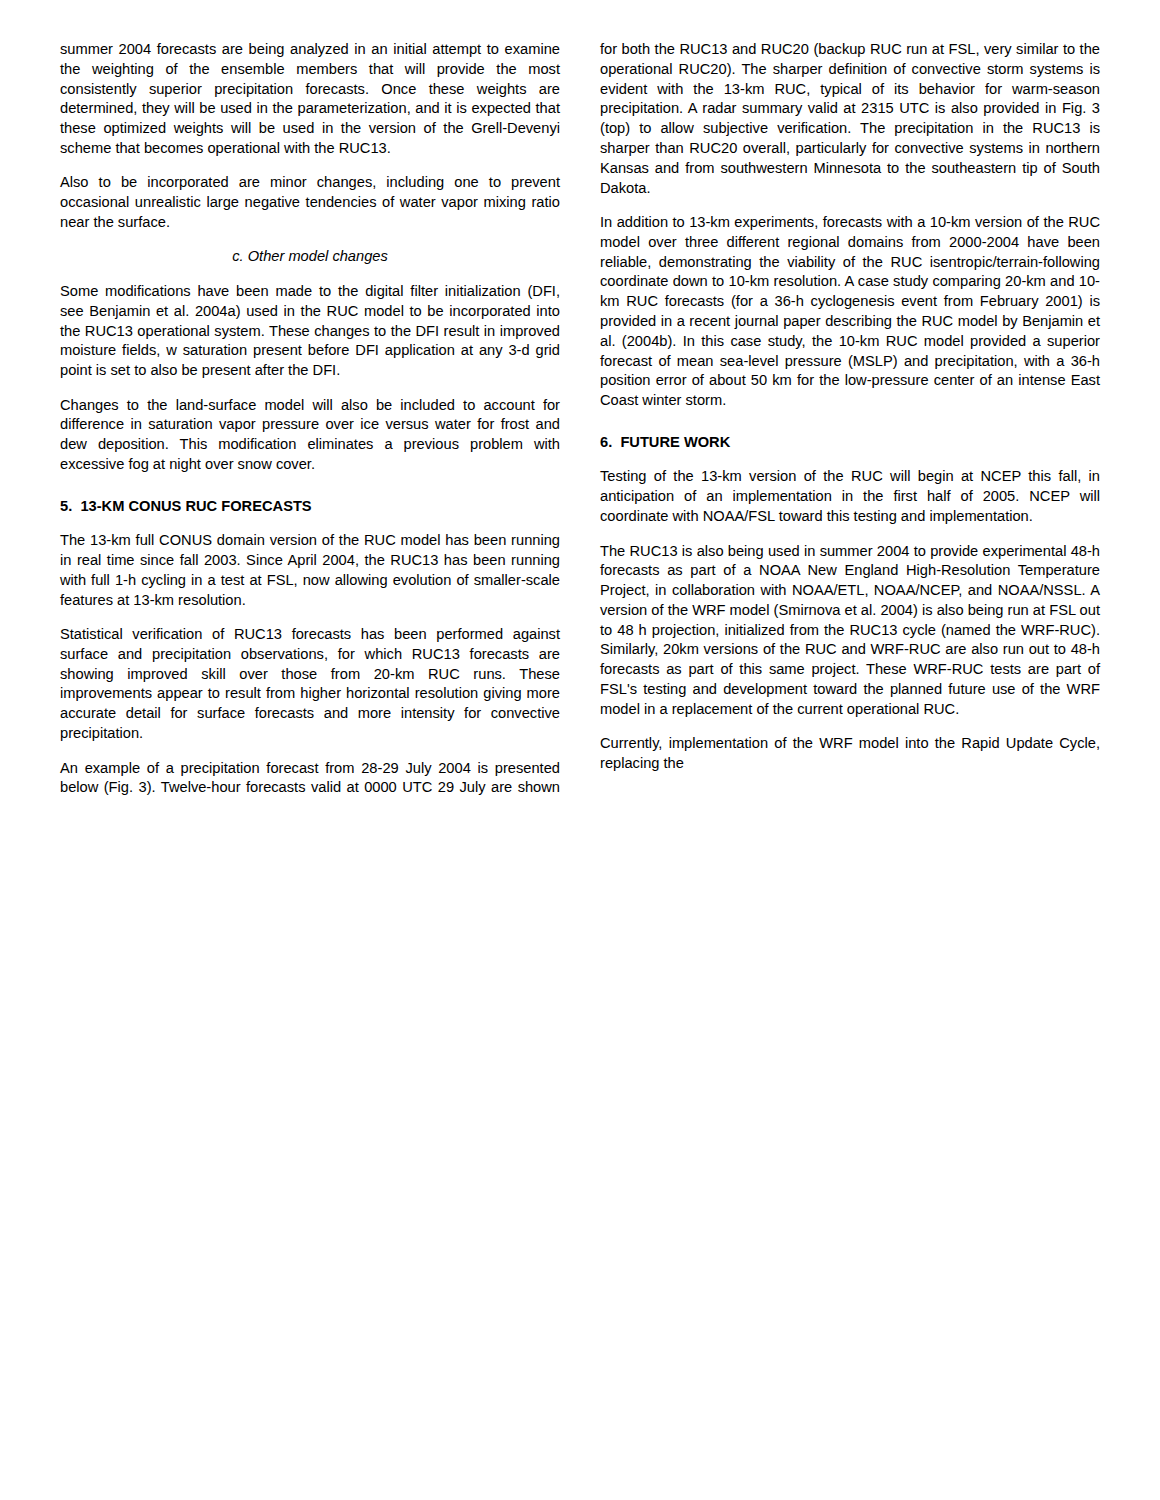summer 2004 forecasts are being analyzed in an initial attempt to examine the weighting of the ensemble members that will provide the most consistently superior precipitation forecasts. Once these weights are determined, they will be used in the parameterization, and it is expected that these optimized weights will be used in the version of the Grell-Devenyi scheme that becomes operational with the RUC13.
Also to be incorporated are minor changes, including one to prevent occasional unrealistic large negative tendencies of water vapor mixing ratio near the surface.
c. Other model changes
Some modifications have been made to the digital filter initialization (DFI, see Benjamin et al. 2004a) used in the RUC model to be incorporated into the RUC13 operational system. These changes to the DFI result in improved moisture fields, w saturation present before DFI application at any 3-d grid point is set to also be present after the DFI.
Changes to the land-surface model will also be included to account for difference in saturation vapor pressure over ice versus water for frost and dew deposition. This modification eliminates a previous problem with excessive fog at night over snow cover.
5. 13-KM CONUS RUC FORECASTS
The 13-km full CONUS domain version of the RUC model has been running in real time since fall 2003. Since April 2004, the RUC13 has been running with full 1-h cycling in a test at FSL, now allowing evolution of smaller-scale features at 13-km resolution.
Statistical verification of RUC13 forecasts has been performed against surface and precipitation observations, for which RUC13 forecasts are showing improved skill over those from 20-km RUC runs. These improvements appear to result from higher horizontal resolution giving more accurate detail for surface forecasts and more intensity for convective precipitation.
An example of a precipitation forecast from 28-29 July 2004 is presented below (Fig. 3). Twelve-hour forecasts valid at 0000 UTC 29 July are shown for both the RUC13 and RUC20 (backup RUC run at FSL, very similar to the operational RUC20). The sharper definition of convective storm systems is evident with the 13-km RUC, typical of its behavior for warm-season precipitation. A radar summary valid at 2315 UTC is also provided in Fig. 3 (top) to allow subjective verification. The precipitation in the RUC13 is sharper than RUC20 overall, particularly for convective systems in northern Kansas and from southwestern Minnesota to the southeastern tip of South Dakota.
In addition to 13-km experiments, forecasts with a 10-km version of the RUC model over three different regional domains from 2000-2004 have been reliable, demonstrating the viability of the RUC isentropic/terrain-following coordinate down to 10-km resolution. A case study comparing 20-km and 10-km RUC forecasts (for a 36-h cyclogenesis event from February 2001) is provided in a recent journal paper describing the RUC model by Benjamin et al. (2004b). In this case study, the 10-km RUC model provided a superior forecast of mean sea-level pressure (MSLP) and precipitation, with a 36-h position error of about 50 km for the low-pressure center of an intense East Coast winter storm.
6. FUTURE WORK
Testing of the 13-km version of the RUC will begin at NCEP this fall, in anticipation of an implementation in the first half of 2005. NCEP will coordinate with NOAA/FSL toward this testing and implementation.
The RUC13 is also being used in summer 2004 to provide experimental 48-h forecasts as part of a NOAA New England High-Resolution Temperature Project, in collaboration with NOAA/ETL, NOAA/NCEP, and NOAA/NSSL. A version of the WRF model (Smirnova et al. 2004) is also being run at FSL out to 48 h projection, initialized from the RUC13 cycle (named the WRF-RUC). Similarly, 20km versions of the RUC and WRF-RUC are also run out to 48-h forecasts as part of this same project. These WRF-RUC tests are part of FSL's testing and development toward the planned future use of the WRF model in a replacement of the current operational RUC.
Currently, implementation of the WRF model into the Rapid Update Cycle, replacing the